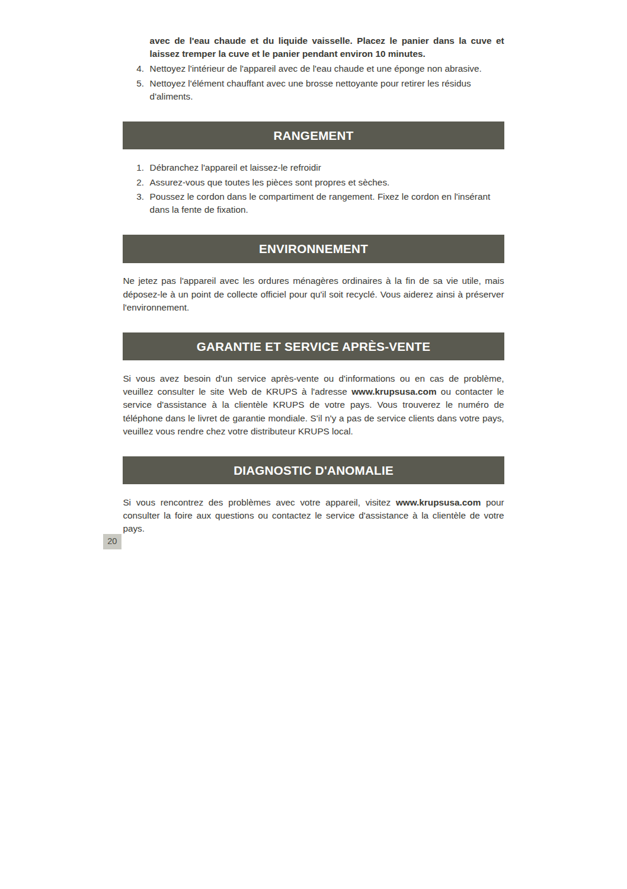avec de l'eau chaude et du liquide vaisselle. Placez le panier dans la cuve et laissez tremper la cuve et le panier pendant environ 10 minutes.
Nettoyez l'intérieur de l'appareil avec de l'eau chaude et une éponge non abrasive.
Nettoyez l'élément chauffant avec une brosse nettoyante pour retirer les résidus d'aliments.
RANGEMENT
Débranchez l'appareil et laissez-le refroidir
Assurez-vous que toutes les pièces sont propres et sèches.
Poussez le cordon dans le compartiment de rangement. Fixez le cordon en l'insérant dans la fente de fixation.
ENVIRONNEMENT
Ne jetez pas l'appareil avec les ordures ménagères ordinaires à la fin de sa vie utile, mais déposez-le à un point de collecte officiel pour qu'il soit recyclé. Vous aiderez ainsi à préserver l'environnement.
GARANTIE ET SERVICE APRÈS-VENTE
Si vous avez besoin d'un service après-vente ou d'informations ou en cas de problème, veuillez consulter le site Web de KRUPS à l'adresse www.krupsusa.com ou contacter le service d'assistance à la clientèle KRUPS de votre pays. Vous trouverez le numéro de téléphone dans le livret de garantie mondiale. S'il n'y a pas de service clients dans votre pays, veuillez vous rendre chez votre distributeur KRUPS local.
DIAGNOSTIC D'ANOMALIE
Si vous rencontrez des problèmes avec votre appareil, visitez www.krupsusa.com pour consulter la foire aux questions ou contactez le service d'assistance à la clientèle de votre pays.
20